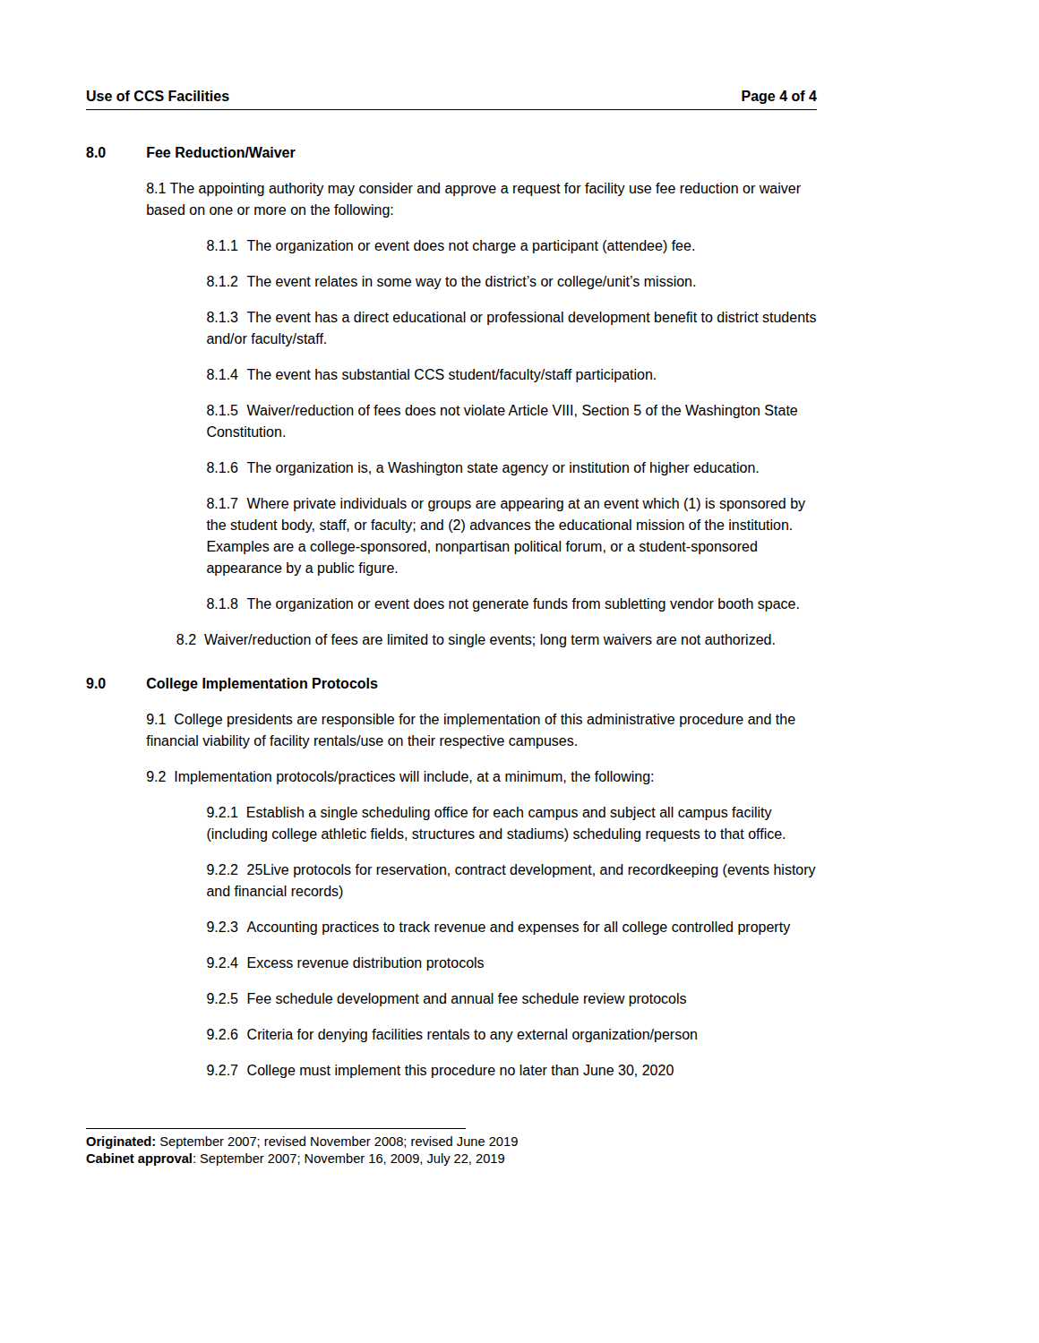Use of CCS Facilities
Page 4 of 4
8.0 Fee Reduction/Waiver
8.1 The appointing authority may consider and approve a request for facility use fee reduction or waiver based on one or more on the following:
8.1.1 The organization or event does not charge a participant (attendee) fee.
8.1.2 The event relates in some way to the district’s or college/unit’s mission.
8.1.3 The event has a direct educational or professional development benefit to district students and/or faculty/staff.
8.1.4 The event has substantial CCS student/faculty/staff participation.
8.1.5 Waiver/reduction of fees does not violate Article VIII, Section 5 of the Washington State Constitution.
8.1.6 The organization is, a Washington state agency or institution of higher education.
8.1.7 Where private individuals or groups are appearing at an event which (1) is sponsored by the student body, staff, or faculty; and (2) advances the educational mission of the institution. Examples are a college-sponsored, nonpartisan political forum, or a student-sponsored appearance by a public figure.
8.1.8 The organization or event does not generate funds from subletting vendor booth space.
8.2 Waiver/reduction of fees are limited to single events; long term waivers are not authorized.
9.0 College Implementation Protocols
9.1 College presidents are responsible for the implementation of this administrative procedure and the financial viability of facility rentals/use on their respective campuses.
9.2 Implementation protocols/practices will include, at a minimum, the following:
9.2.1 Establish a single scheduling office for each campus and subject all campus facility (including college athletic fields, structures and stadiums) scheduling requests to that office.
9.2.225Live protocols for reservation, contract development, and recordkeeping (events history and financial records)
9.2.3 Accounting practices to track revenue and expenses for all college controlled property
9.2.4 Excess revenue distribution protocols
9.2.5 Fee schedule development and annual fee schedule review protocols
9.2.6 Criteria for denying facilities rentals to any external organization/person
9.2.7 College must implement this procedure no later than June 30, 2020
Originated: September 2007; revised November 2008; revised June 2019
Cabinet approval: September 2007; November 16, 2009, July 22, 2019